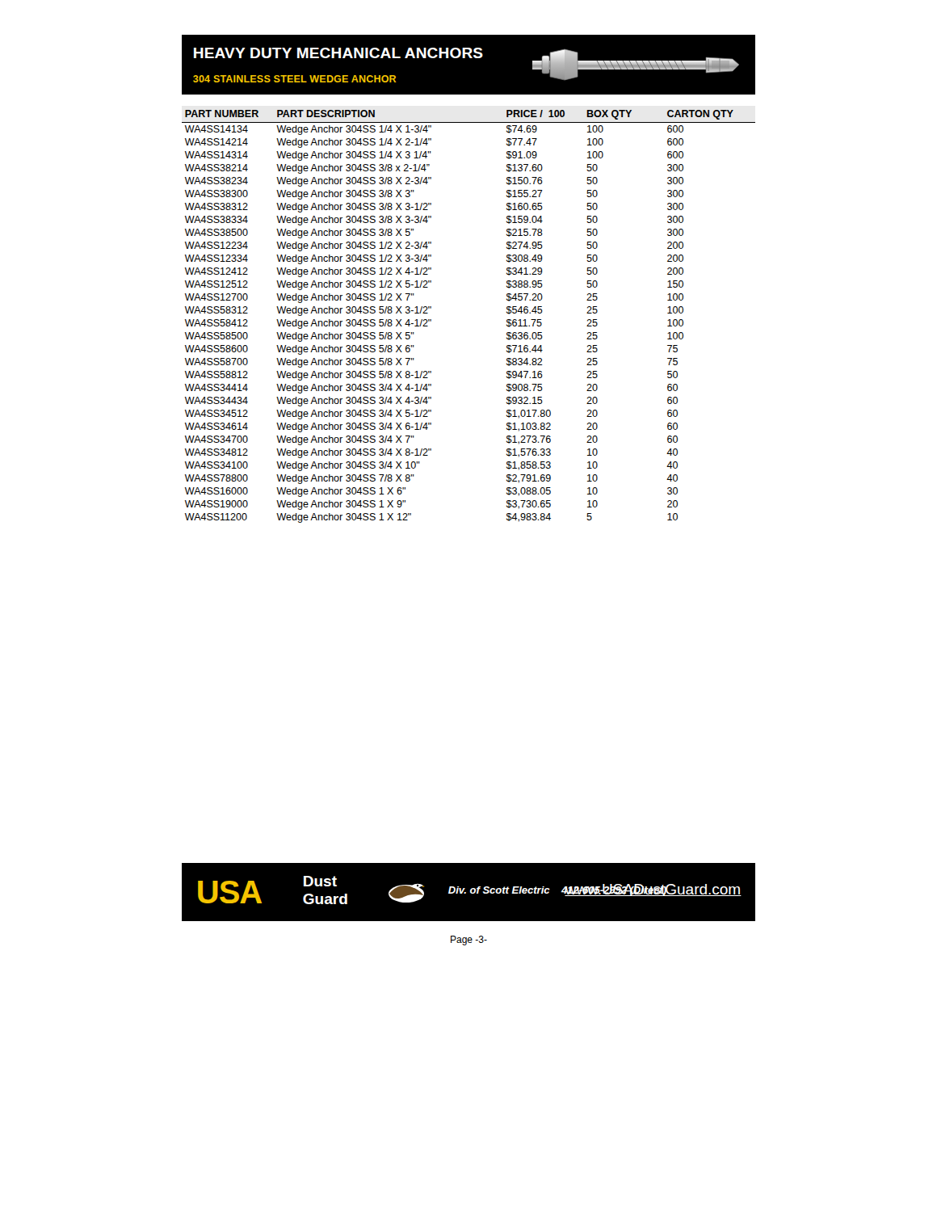HEAVY DUTY MECHANICAL ANCHORS
304 STAINLESS STEEL WEDGE ANCHOR
| PART NUMBER | PART DESCRIPTION | PRICE / 100 | BOX QTY | CARTON QTY |
| --- | --- | --- | --- | --- |
| WA4SS14134 | Wedge Anchor 304SS 1/4 X 1-3/4" | $74.69 | 100 | 600 |
| WA4SS14214 | Wedge Anchor 304SS 1/4 X 2-1/4" | $77.47 | 100 | 600 |
| WA4SS14314 | Wedge Anchor 304SS 1/4 X 3 1/4" | $91.09 | 100 | 600 |
| WA4SS38214 | Wedge Anchor 304SS 3/8 x 2-1/4” | $137.60 | 50 | 300 |
| WA4SS38234 | Wedge Anchor 304SS 3/8 X 2-3/4" | $150.76 | 50 | 300 |
| WA4SS38300 | Wedge Anchor 304SS 3/8 X 3" | $155.27 | 50 | 300 |
| WA4SS38312 | Wedge Anchor 304SS 3/8 X 3-1/2" | $160.65 | 50 | 300 |
| WA4SS38334 | Wedge Anchor 304SS 3/8 X 3-3/4" | $159.04 | 50 | 300 |
| WA4SS38500 | Wedge Anchor 304SS 3/8 X 5” | $215.78 | 50 | 300 |
| WA4SS12234 | Wedge Anchor 304SS 1/2 X 2-3/4" | $274.95 | 50 | 200 |
| WA4SS12334 | Wedge Anchor 304SS 1/2 X 3-3/4" | $308.49 | 50 | 200 |
| WA4SS12412 | Wedge Anchor 304SS 1/2 X 4-1/2" | $341.29 | 50 | 200 |
| WA4SS12512 | Wedge Anchor 304SS 1/2 X 5-1/2" | $388.95 | 50 | 150 |
| WA4SS12700 | Wedge Anchor 304SS 1/2 X 7" | $457.20 | 25 | 100 |
| WA4SS58312 | Wedge Anchor 304SS 5/8 X 3-1/2" | $546.45 | 25 | 100 |
| WA4SS58412 | Wedge Anchor 304SS 5/8 X 4-1/2" | $611.75 | 25 | 100 |
| WA4SS58500 | Wedge Anchor 304SS 5/8 X 5" | $636.05 | 25 | 100 |
| WA4SS58600 | Wedge Anchor 304SS 5/8 X 6" | $716.44 | 25 | 75 |
| WA4SS58700 | Wedge Anchor 304SS 5/8 X 7" | $834.82 | 25 | 75 |
| WA4SS58812 | Wedge Anchor 304SS 5/8 X 8-1/2" | $947.16 | 25 | 50 |
| WA4SS34414 | Wedge Anchor 304SS 3/4 X 4-1/4" | $908.75 | 20 | 60 |
| WA4SS34434 | Wedge Anchor 304SS 3/4 X 4-3/4" | $932.15 | 20 | 60 |
| WA4SS34512 | Wedge Anchor 304SS 3/4 X 5-1/2" | $1,017.80 | 20 | 60 |
| WA4SS34614 | Wedge Anchor 304SS 3/4 X 6-1/4" | $1,103.82 | 20 | 60 |
| WA4SS34700 | Wedge Anchor 304SS 3/4 X 7" | $1,273.76 | 20 | 60 |
| WA4SS34812 | Wedge Anchor 304SS 3/4 X 8-1/2" | $1,576.33 | 10 | 40 |
| WA4SS34100 | Wedge Anchor 304SS 3/4 X 10" | $1,858.53 | 10 | 40 |
| WA4SS78800 | Wedge Anchor 304SS 7/8 X 8" | $2,791.69 | 10 | 40 |
| WA4SS16000 | Wedge Anchor 304SS 1 X 6" | $3,088.05 | 10 | 30 |
| WA4SS19000 | Wedge Anchor 304SS 1 X 9" | $3,730.65 | 10 | 20 |
| WA4SS11200 | Wedge Anchor 304SS 1 X 12" | $4,983.84 | 5 | 10 |
USA
Dust
Guard
Div. of Scott Electric 412-605-2992 (Direct)
www.USADustGuard.com
Page -3-